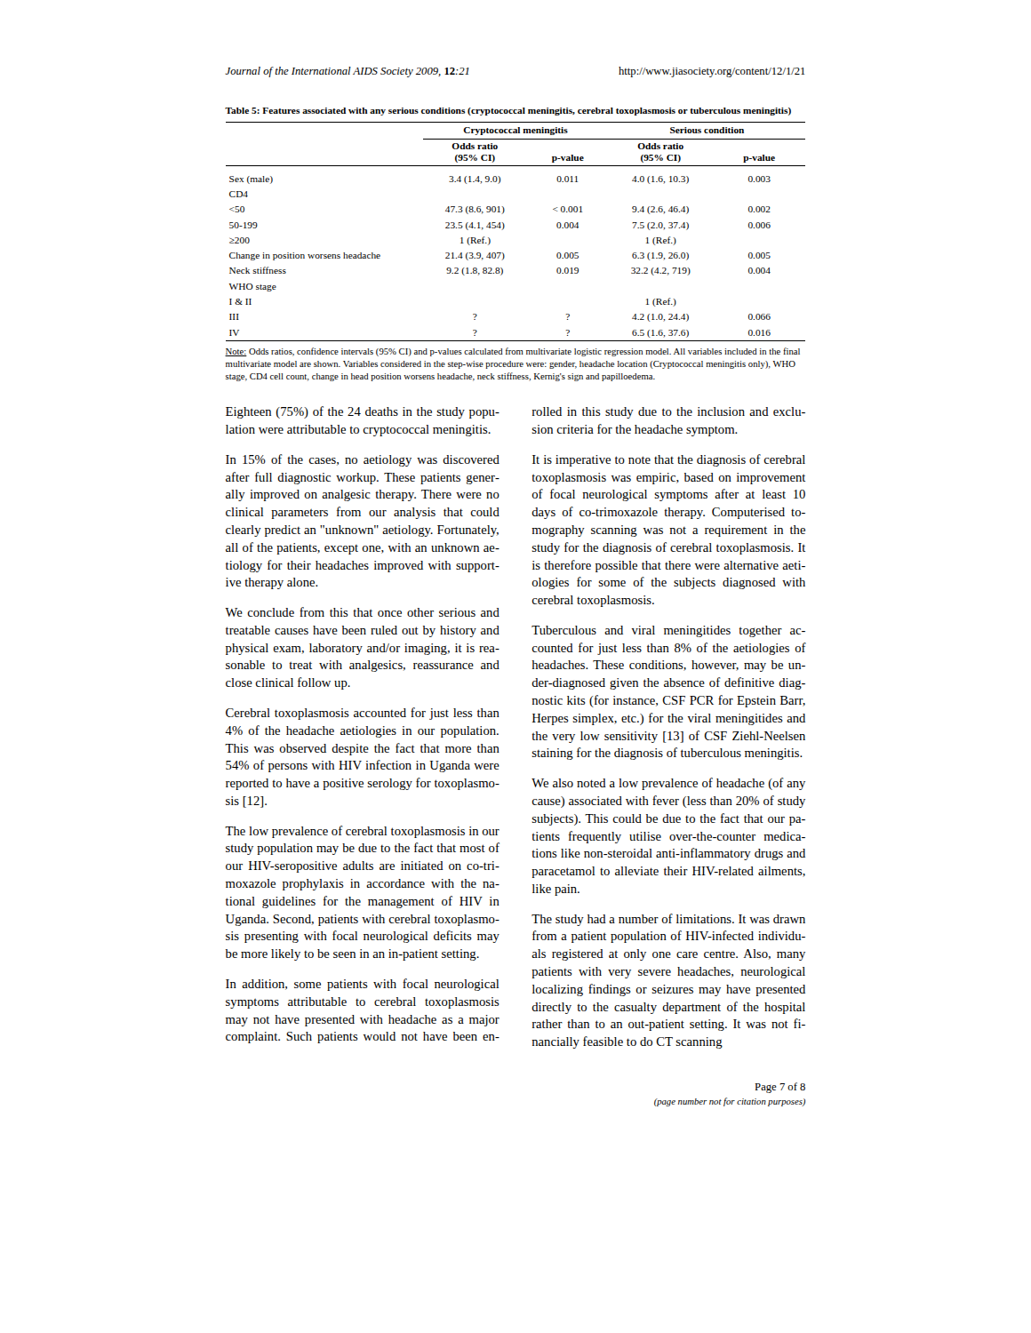Journal of the International AIDS Society 2009, 12:21
http://www.jiasociety.org/content/12/1/21
Table 5: Features associated with any serious conditions (cryptococcal meningitis, cerebral toxoplasmosis or tuberculous meningitis)
| | Cryptococcal meningitis | Serious condition |
| | Odds ratio (95% CI) | p-value | Odds ratio (95% CI) | p-value |
| Sex (male) | 3.4 (1.4, 9.0) | 0.011 | 4.0 (1.6, 10.3) | 0.003 |
| CD4 | | | | |
| <50 | 47.3 (8.6, 901) | < 0.001 | 9.4 (2.6, 46.4) | 0.002 |
| 50-199 | 23.5 (4.1, 454) | 0.004 | 7.5 (2.0, 37.4) | 0.006 |
| ≥200 | 1 (Ref.) | | 1 (Ref.) | |
| Change in position worsens headache | 21.4 (3.9, 407) | 0.005 | 6.3 (1.9, 26.0) | 0.005 |
| Neck stiffness | 9.2 (1.8, 82.8) | 0.019 | 32.2 (4.2, 719) | 0.004 |
| WHO stage | | | | |
| I & II | | | 1 (Ref.) | |
| III | ? | ? | 4.2 (1.0, 24.4) | 0.066 |
| IV | ? | ? | 6.5 (1.6, 37.6) | 0.016 |
Note: Odds ratios, confidence intervals (95% CI) and p-values calculated from multivariate logistic regression model. All variables included in the final multivariate model are shown. Variables considered in the step-wise procedure were: gender, headache location (Cryptococcal meningitis only), WHO stage, CD4 cell count, change in head position worsens headache, neck stiffness, Kernig's sign and papilloedema.
Eighteen (75%) of the 24 deaths in the study population were attributable to cryptococcal meningitis.
In 15% of the cases, no aetiology was discovered after full diagnostic workup. These patients generally improved on analgesic therapy. There were no clinical parameters from our analysis that could clearly predict an "unknown" aetiology. Fortunately, all of the patients, except one, with an unknown aetiology for their headaches improved with supportive therapy alone.
We conclude from this that once other serious and treatable causes have been ruled out by history and physical exam, laboratory and/or imaging, it is reasonable to treat with analgesics, reassurance and close clinical follow up.
Cerebral toxoplasmosis accounted for just less than 4% of the headache aetiologies in our population. This was observed despite the fact that more than 54% of persons with HIV infection in Uganda were reported to have a positive serology for toxoplasmosis [12].
The low prevalence of cerebral toxoplasmosis in our study population may be due to the fact that most of our HIV-seropositive adults are initiated on co-trimoxazole prophylaxis in accordance with the national guidelines for the management of HIV in Uganda. Second, patients with cerebral toxoplasmosis presenting with focal neurological deficits may be more likely to be seen in an in-patient setting.
In addition, some patients with focal neurological symptoms attributable to cerebral toxoplasmosis may not have presented with headache as a major complaint. Such patients would not have been enrolled in this study due to the inclusion and exclusion criteria for the headache symptom.
It is imperative to note that the diagnosis of cerebral toxoplasmosis was empiric, based on improvement of focal neurological symptoms after at least 10 days of co-trimoxazole therapy. Computerised tomography scanning was not a requirement in the study for the diagnosis of cerebral toxoplasmosis. It is therefore possible that there were alternative aetiologies for some of the subjects diagnosed with cerebral toxoplasmosis.
Tuberculous and viral meningitides together accounted for just less than 8% of the aetiologies of headaches. These conditions, however, may be under-diagnosed given the absence of definitive diagnostic kits (for instance, CSF PCR for Epstein Barr, Herpes simplex, etc.) for the viral meningitides and the very low sensitivity [13] of CSF Ziehl-Neelsen staining for the diagnosis of tuberculous meningitis.
We also noted a low prevalence of headache (of any cause) associated with fever (less than 20% of study subjects). This could be due to the fact that our patients frequently utilise over-the-counter medications like non-steroidal anti-inflammatory drugs and paracetamol to alleviate their HIV-related ailments, like pain.
The study had a number of limitations. It was drawn from a patient population of HIV-infected individuals registered at only one care centre. Also, many patients with very severe headaches, neurological localizing findings or seizures may have presented directly to the casualty department of the hospital rather than to an out-patient setting. It was not financially feasible to do CT scanning
Page 7 of 8
(page number not for citation purposes)